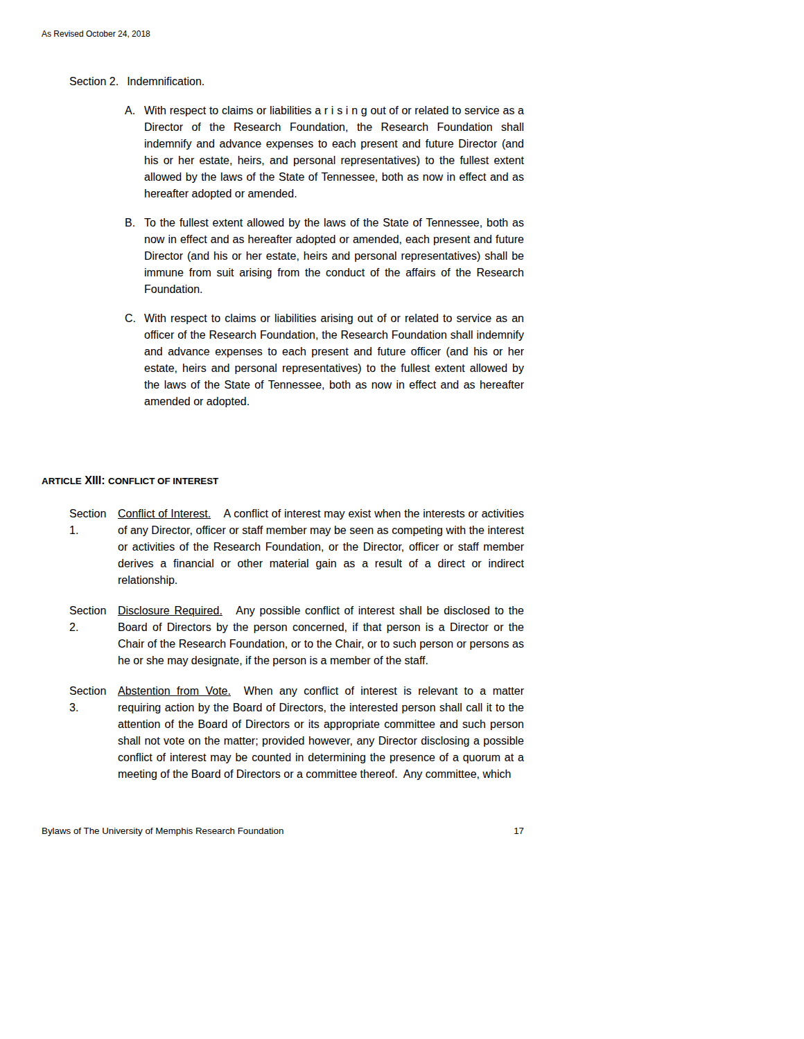As Revised October 24, 2018
Section 2.
Indemnification.
A. With respect to claims or liabilities a r i s i n g out of or related to service as a Director of the Research Foundation, the Research Foundation shall indemnify and advance expenses to each present and future Director (and his or her estate, heirs, and personal representatives) to the fullest extent allowed by the laws of the State of Tennessee, both as now in effect and as hereafter adopted or amended.
B. To the fullest extent allowed by the laws of the State of Tennessee, both as now in effect and as hereafter adopted or amended, each present and future Director (and his or her estate, heirs and personal representatives) shall be immune from suit arising from the conduct of the affairs of the Research Foundation.
C. With respect to claims or liabilities arising out of or related to service as an officer of the Research Foundation, the Research Foundation shall indemnify and advance expenses to each present and future officer (and his or her estate, heirs and personal representatives) to the fullest extent allowed by the laws of the State of Tennessee, both as now in effect and as hereafter amended or adopted.
ARTICLE XIII: CONFLICT OF INTEREST
Section 1.
Conflict of Interest. A conflict of interest may exist when the interests or activities of any Director, officer or staff member may be seen as competing with the interest or activities of the Research Foundation, or the Director, officer or staff member derives a financial or other material gain as a result of a direct or indirect relationship.
Section 2.
Disclosure Required. Any possible conflict of interest shall be disclosed to the Board of Directors by the person concerned, if that person is a Director or the Chair of the Research Foundation, or to the Chair, or to such person or persons as he or she may designate, if the person is a member of the staff.
Section 3.
Abstention from Vote. When any conflict of interest is relevant to a matter requiring action by the Board of Directors, the interested person shall call it to the attention of the Board of Directors or its appropriate committee and such person shall not vote on the matter; provided however, any Director disclosing a possible conflict of interest may be counted in determining the presence of a quorum at a meeting of the Board of Directors or a committee thereof. Any committee, which
Bylaws of The University of Memphis Research Foundation 17